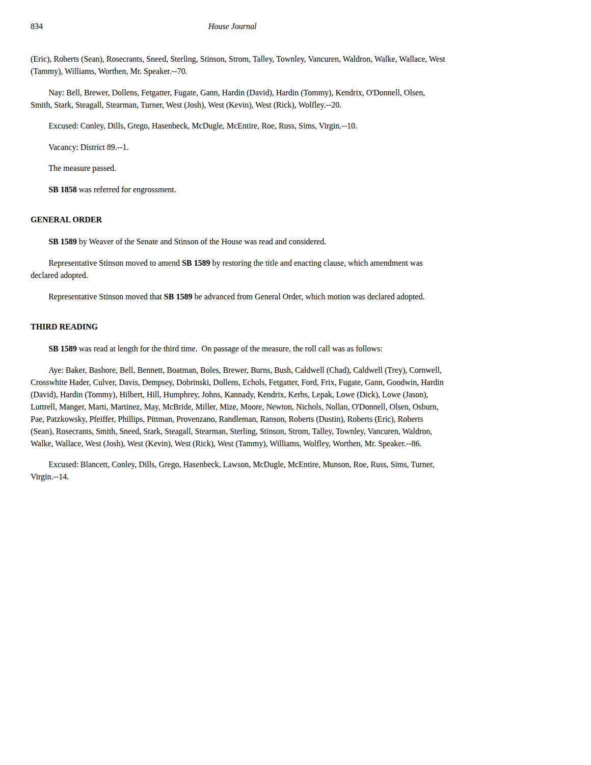834
House Journal
(Eric), Roberts (Sean), Rosecrants, Sneed, Sterling, Stinson, Strom, Talley, Townley, Vancuren, Waldron, Walke, Wallace, West (Tammy), Williams, Worthen, Mr. Speaker.--70.
Nay: Bell, Brewer, Dollens, Fetgatter, Fugate, Gann, Hardin (David), Hardin (Tommy), Kendrix, O'Donnell, Olsen, Smith, Stark, Steagall, Stearman, Turner, West (Josh), West (Kevin), West (Rick), Wolfley.--20.
Excused: Conley, Dills, Grego, Hasenbeck, McDugle, McEntire, Roe, Russ, Sims, Virgin.--10.
Vacancy: District 89.--1.
The measure passed.
SB 1858 was referred for engrossment.
GENERAL ORDER
SB 1589 by Weaver of the Senate and Stinson of the House was read and considered.
Representative Stinson moved to amend SB 1589 by restoring the title and enacting clause, which amendment was declared adopted.
Representative Stinson moved that SB 1589 be advanced from General Order, which motion was declared adopted.
THIRD READING
SB 1589 was read at length for the third time. On passage of the measure, the roll call was as follows:
Aye: Baker, Bashore, Bell, Bennett, Boatman, Boles, Brewer, Burns, Bush, Caldwell (Chad), Caldwell (Trey), Cornwell, Crosswhite Hader, Culver, Davis, Dempsey, Dobrinski, Dollens, Echols, Fetgatter, Ford, Frix, Fugate, Gann, Goodwin, Hardin (David), Hardin (Tommy), Hilbert, Hill, Humphrey, Johns, Kannady, Kendrix, Kerbs, Lepak, Lowe (Dick), Lowe (Jason), Luttrell, Manger, Marti, Martinez, May, McBride, Miller, Mize, Moore, Newton, Nichols, Nollan, O'Donnell, Olsen, Osburn, Pae, Patzkowsky, Pfeiffer, Phillips, Pittman, Provenzano, Randleman, Ranson, Roberts (Dustin), Roberts (Eric), Roberts (Sean), Rosecrants, Smith, Sneed, Stark, Steagall, Stearman, Sterling, Stinson, Strom, Talley, Townley, Vancuren, Waldron, Walke, Wallace, West (Josh), West (Kevin), West (Rick), West (Tammy), Williams, Wolfley, Worthen, Mr. Speaker.--86.
Excused: Blancett, Conley, Dills, Grego, Hasenbeck, Lawson, McDugle, McEntire, Munson, Roe, Russ, Sims, Turner, Virgin.--14.